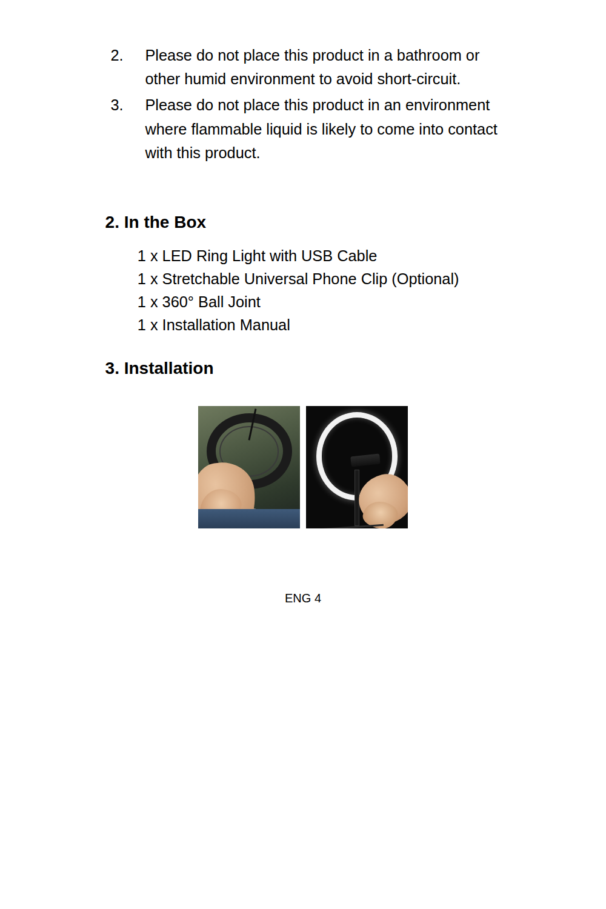2. Please do not place this product in a bathroom or other humid environment to avoid short-circuit.
3. Please do not place this product in an environment where flammable liquid is likely to come into contact with this product.
2. In the Box
1 x LED Ring Light with USB Cable
1 x Stretchable Universal Phone Clip (Optional)
1 x 360° Ball Joint
1 x Installation Manual
3. Installation
ENG 4